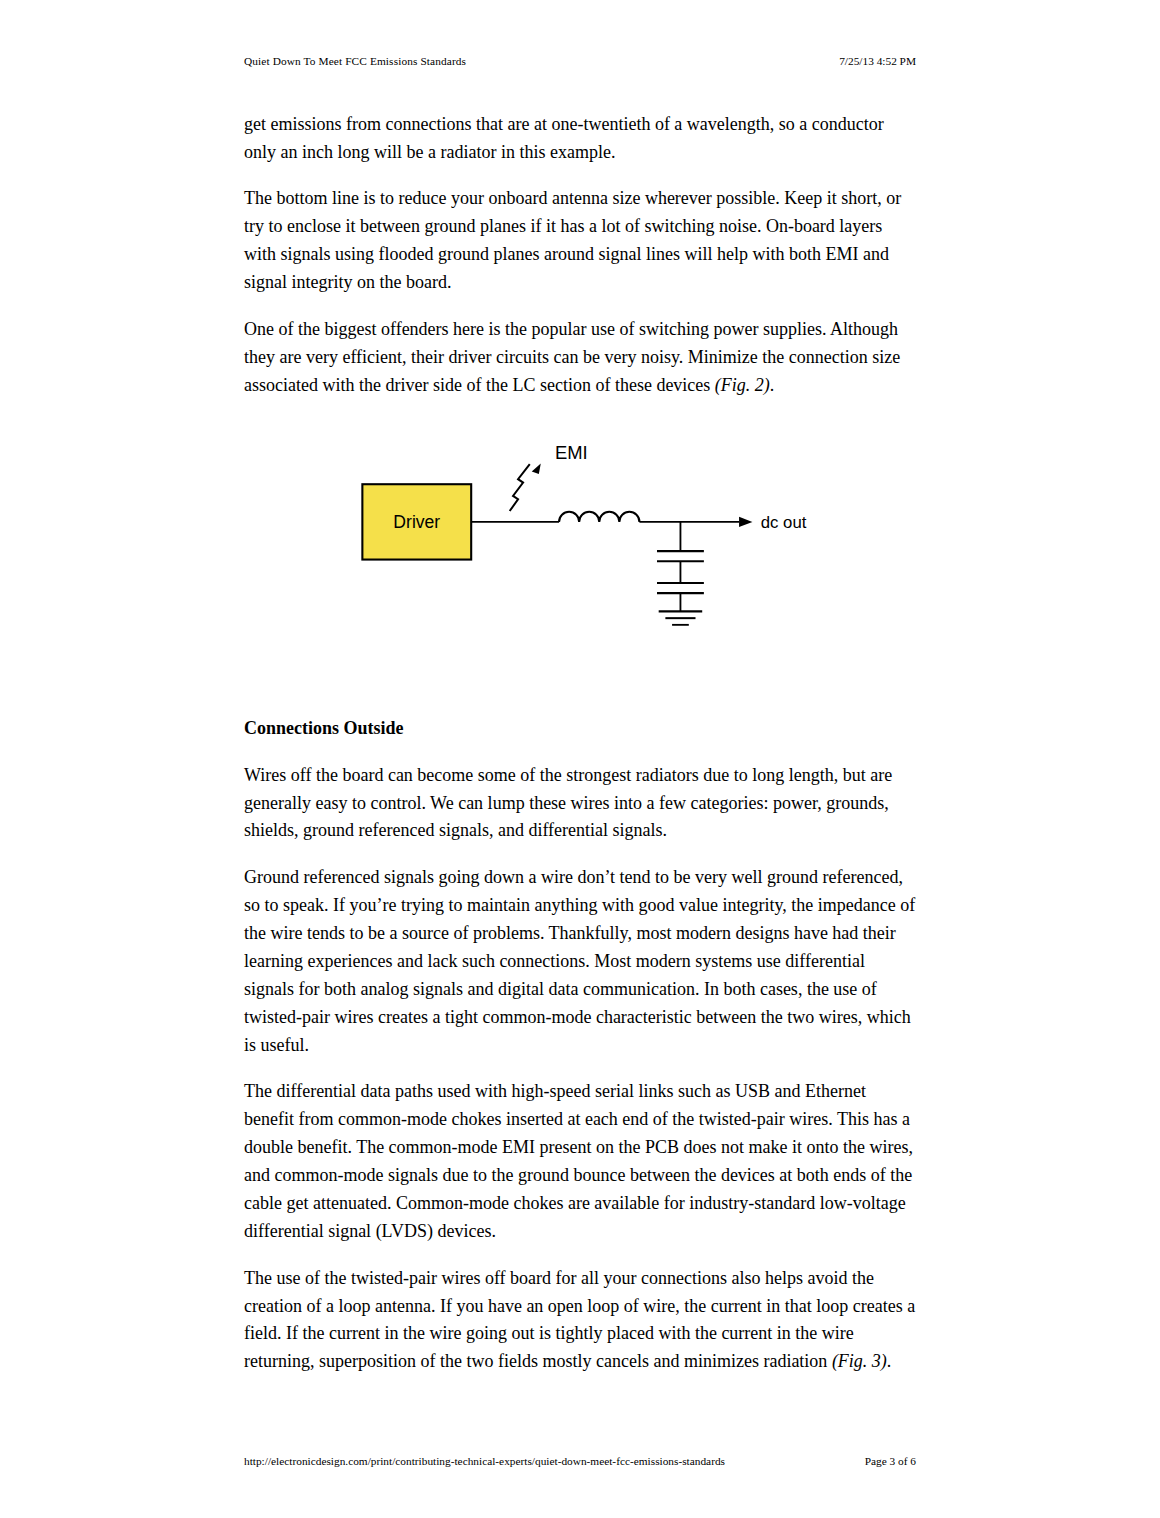Quiet Down To Meet FCC Emissions Standards 7/25/13 4:52 PM
get emissions from connections that are at one-twentieth of a wavelength, so a conductor only an inch long will be a radiator in this example.
The bottom line is to reduce your onboard antenna size wherever possible. Keep it short, or try to enclose it between ground planes if it has a lot of switching noise. On-board layers with signals using flooded ground planes around signal lines will help with both EMI and signal integrity on the board.
One of the biggest offenders here is the popular use of switching power supplies. Although they are very efficient, their driver circuits can be very noisy. Minimize the connection size associated with the driver side of the LC section of these devices (Fig. 2).
Driver dc out EMI
Connections Outside
Wires off the board can become some of the strongest radiators due to long length, but are generally easy to control. We can lump these wires into a few categories: power, grounds, shields, ground referenced signals, and differential signals.
Ground referenced signals going down a wire don’t tend to be very well ground referenced, so to speak. If you’re trying to maintain anything with good value integrity, the impedance of the wire tends to be a source of problems. Thankfully, most modern designs have had their learning experiences and lack such connections. Most modern systems use differential signals for both analog signals and digital data communication. In both cases, the use of twisted-pair wires creates a tight common-mode characteristic between the two wires, which is useful.
The differential data paths used with high-speed serial links such as USB and Ethernet benefit from common-mode chokes inserted at each end of the twisted-pair wires. This has a double benefit. The common-mode EMI present on the PCB does not make it onto the wires, and common-mode signals due to the ground bounce between the devices at both ends of the cable get attenuated. Common-mode chokes are available for industry-standard low-voltage differential signal (LVDS) devices.
The use of the twisted-pair wires off board for all your connections also helps avoid the creation of a loop antenna. If you have an open loop of wire, the current in that loop creates a field. If the current in the wire going out is tightly placed with the current in the wire returning, superposition of the two fields mostly cancels and minimizes radiation (Fig. 3).
http://electronicdesign.com/print/contributing-technical-experts/quiet-down-meet-fcc-emissions-standards Page 3 of 6